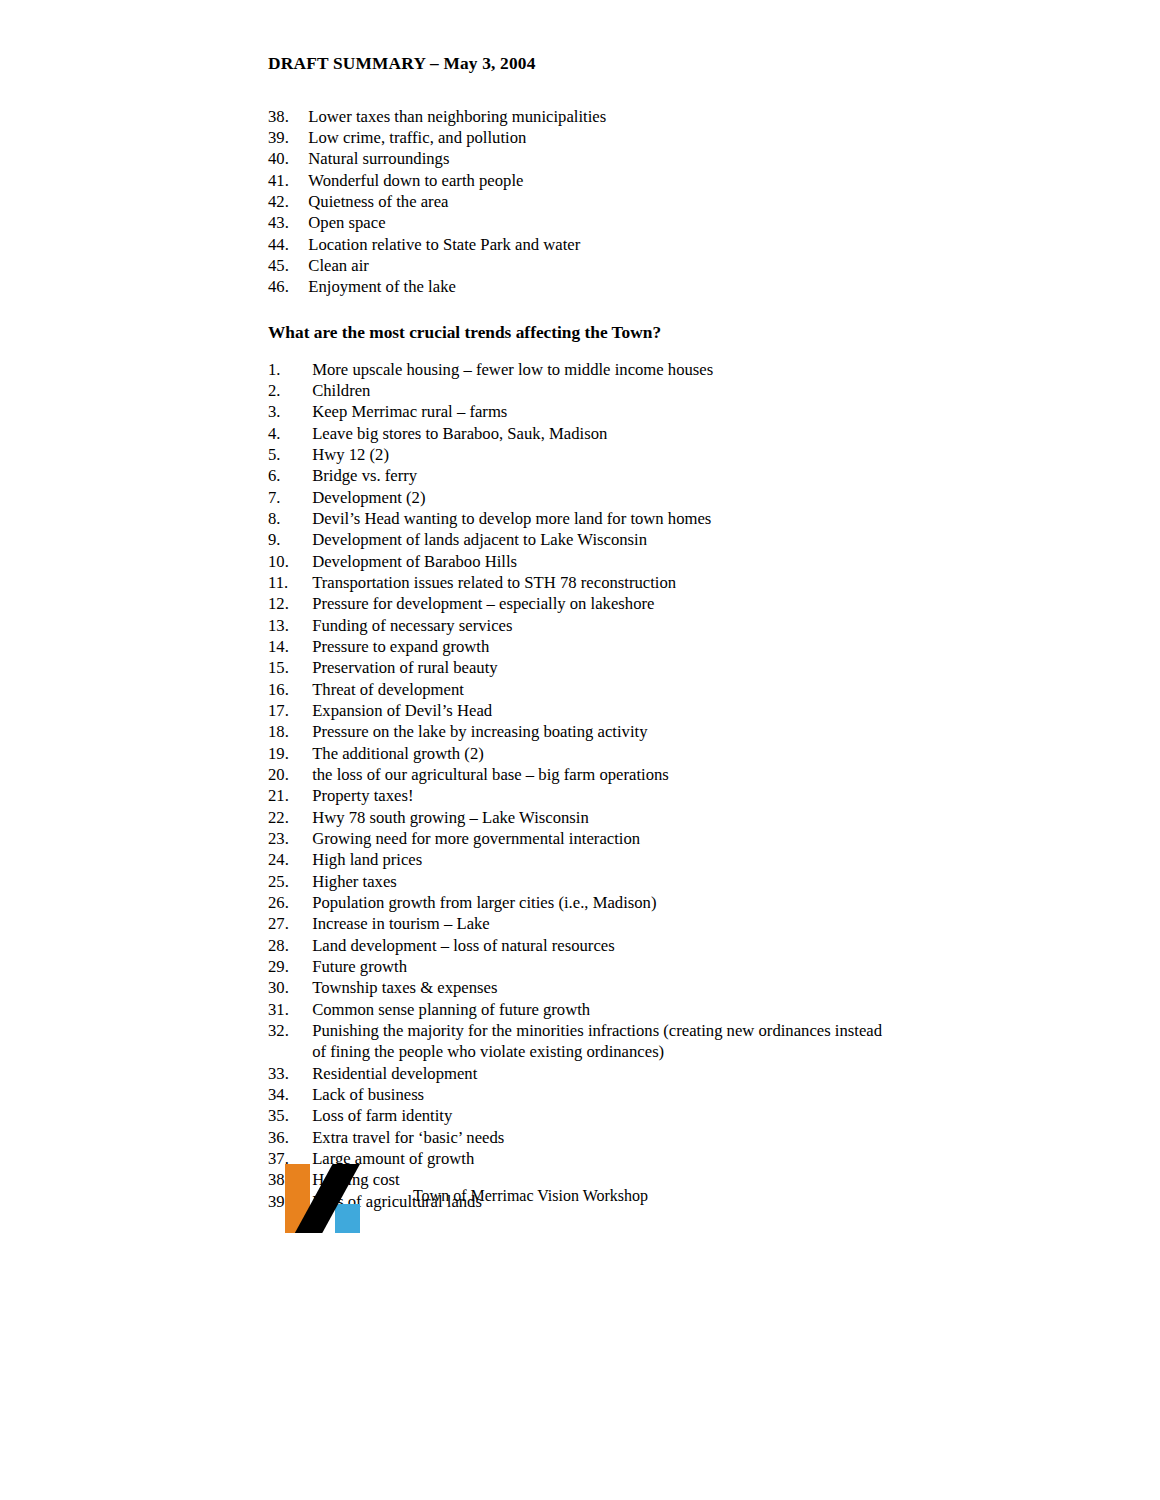DRAFT SUMMARY – May 3, 2004
38. Lower taxes than neighboring municipalities
39. Low crime, traffic, and pollution
40. Natural surroundings
41. Wonderful down to earth people
42. Quietness of the area
43. Open space
44. Location relative to State Park and water
45. Clean air
46. Enjoyment of the lake
What are the most crucial trends affecting the Town?
1. More upscale housing – fewer low to middle income houses
2. Children
3. Keep Merrimac rural – farms
4. Leave big stores to Baraboo, Sauk, Madison
5. Hwy 12 (2)
6. Bridge vs. ferry
7. Development (2)
8. Devil’s Head wanting to develop more land for town homes
9. Development of lands adjacent to Lake Wisconsin
10. Development of Baraboo Hills
11. Transportation issues related to STH 78 reconstruction
12. Pressure for development – especially on lakeshore
13. Funding of necessary services
14. Pressure to expand growth
15. Preservation of rural beauty
16. Threat of development
17. Expansion of Devil’s Head
18. Pressure on the lake by increasing boating activity
19. The additional growth (2)
20. the loss of our agricultural base – big farm operations
21. Property taxes!
22. Hwy 78 south growing – Lake Wisconsin
23. Growing need for more governmental interaction
24. High land prices
25. Higher taxes
26. Population growth from larger cities (i.e., Madison)
27. Increase in tourism – Lake
28. Land development – loss of natural resources
29. Future growth
30. Township taxes & expenses
31. Common sense planning of future growth
32. Punishing the majority for the minorities infractions (creating new ordinances instead of fining the people who violate existing ordinances)
33. Residential development
34. Lack of business
35. Loss of farm identity
36. Extra travel for ‘basic’ needs
37. Large amount of growth
38. Housing cost
39. Loss of agricultural lands
Town of Merrimac Vision Workshop